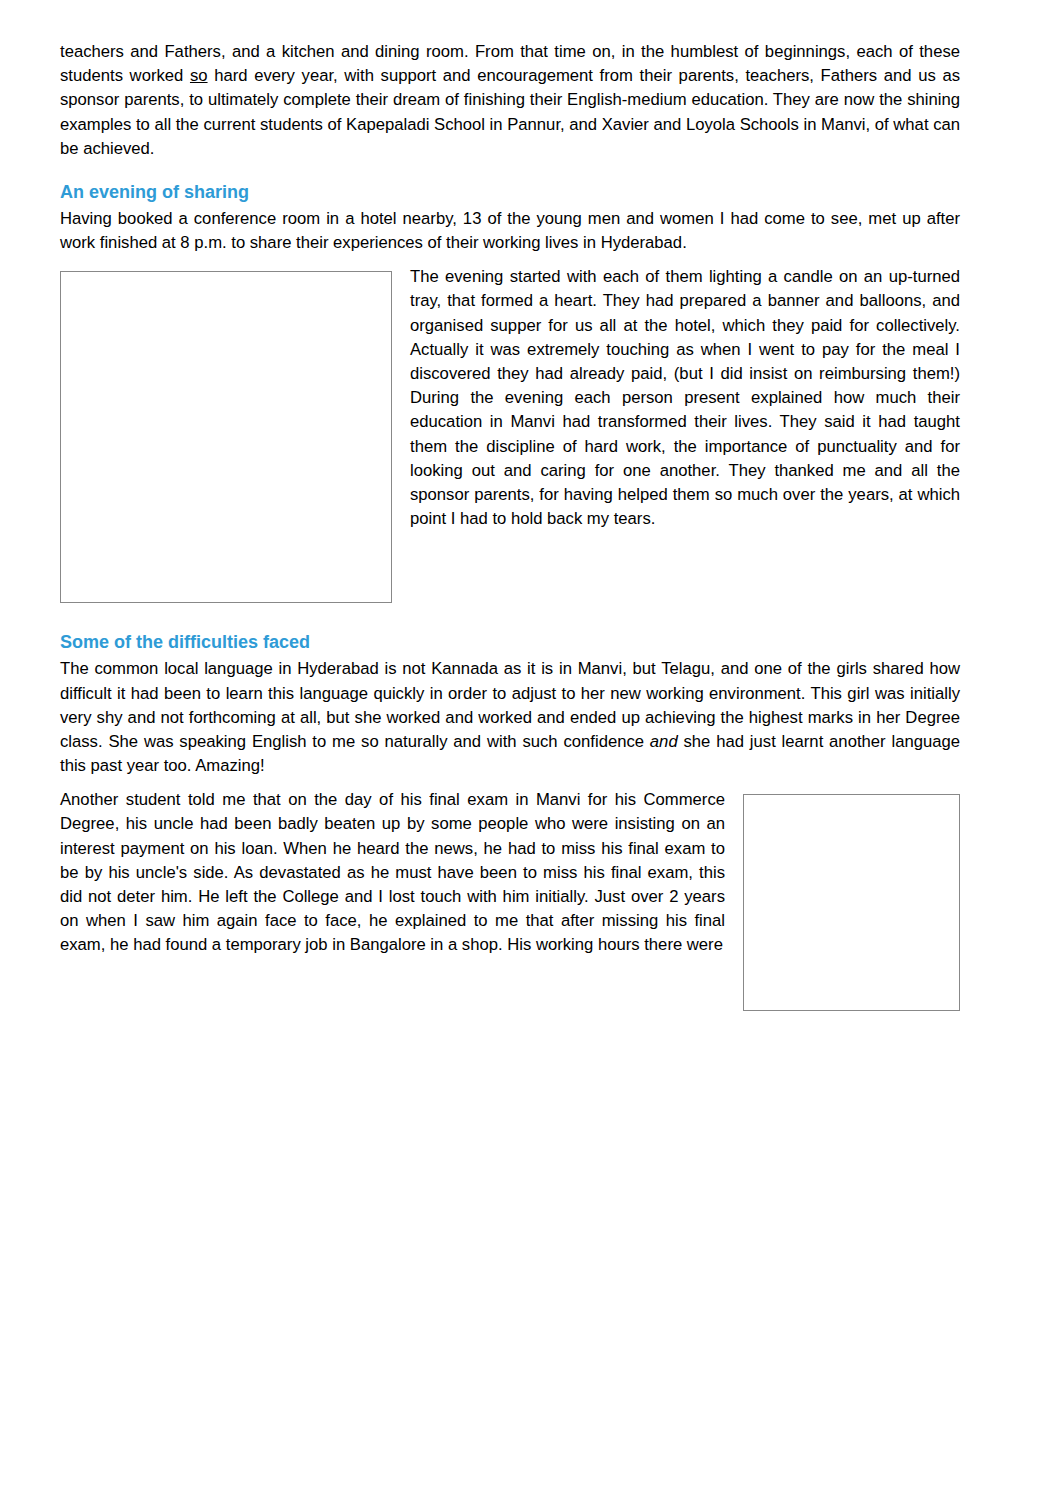teachers and Fathers, and a kitchen and dining room. From that time on, in the humblest of beginnings, each of these students worked so hard every year, with support and encouragement from their parents, teachers, Fathers and us as sponsor parents, to ultimately complete their dream of finishing their English-medium education. They are now the shining examples to all the current students of Kapepaladi School in Pannur, and Xavier and Loyola Schools in Manvi, of what can be achieved.
An evening of sharing
Having booked a conference room in a hotel nearby, 13 of the young men and women I had come to see, met up after work finished at 8 p.m. to share their experiences of their working lives in Hyderabad.
The evening started with each of them lighting a candle on an up-turned tray, that formed a heart. They had prepared a banner and balloons, and organised supper for us all at the hotel, which they paid for collectively. Actually it was extremely touching as when I went to pay for the meal I discovered they had already paid, (but I did insist on reimbursing them!) During the evening each person present explained how much their education in Manvi had transformed their lives. They said it had taught them the discipline of hard work, the importance of punctuality and for looking out and caring for one another. They thanked me and all the sponsor parents, for having helped them so much over the years, at which point I had to hold back my tears.
Some of the difficulties faced
The common local language in Hyderabad is not Kannada as it is in Manvi, but Telagu, and one of the girls shared how difficult it had been to learn this language quickly in order to adjust to her new working environment. This girl was initially very shy and not forthcoming at all, but she worked and worked and ended up achieving the highest marks in her Degree class. She was speaking English to me so naturally and with such confidence and she had just learnt another language this past year too. Amazing!
Another student told me that on the day of his final exam in Manvi for his Commerce Degree, his uncle had been badly beaten up by some people who were insisting on an interest payment on his loan. When he heard the news, he had to miss his final exam to be by his uncle's side. As devastated as he must have been to miss his final exam, this did not deter him. He left the College and I lost touch with him initially. Just over 2 years on when I saw him again face to face, he explained to me that after missing his final exam, he had found a temporary job in Bangalore in a shop. His working hours there were